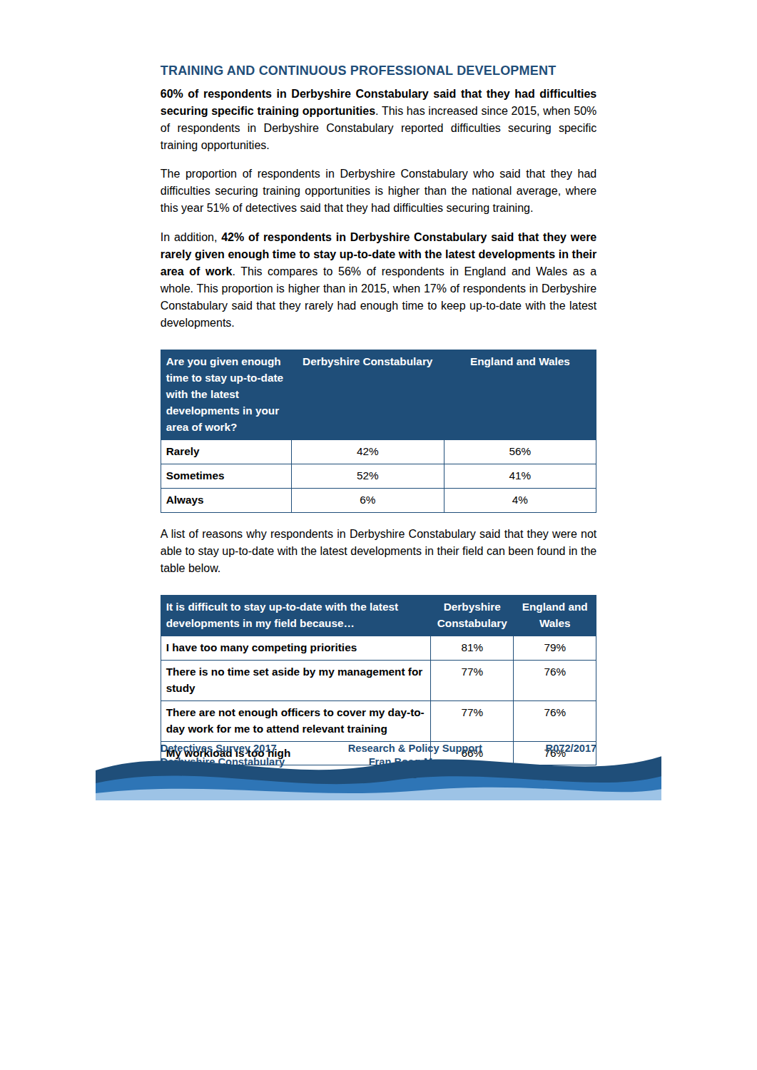TRAINING AND CONTINUOUS PROFESSIONAL DEVELOPMENT
60% of respondents in Derbyshire Constabulary said that they had difficulties securing specific training opportunities. This has increased since 2015, when 50% of respondents in Derbyshire Constabulary reported difficulties securing specific training opportunities.
The proportion of respondents in Derbyshire Constabulary who said that they had difficulties securing training opportunities is higher than the national average, where this year 51% of detectives said that they had difficulties securing training.
In addition, 42% of respondents in Derbyshire Constabulary said that they were rarely given enough time to stay up-to-date with the latest developments in their area of work. This compares to 56% of respondents in England and Wales as a whole. This proportion is higher than in 2015, when 17% of respondents in Derbyshire Constabulary said that they rarely had enough time to keep up-to-date with the latest developments.
| Are you given enough time to stay up-to-date with the latest developments in your area of work? | Derbyshire Constabulary | England and Wales |
| --- | --- | --- |
| Rarely | 42% | 56% |
| Sometimes | 52% | 41% |
| Always | 6% | 4% |
A list of reasons why respondents in Derbyshire Constabulary said that they were not able to stay up-to-date with the latest developments in their field can been found in the table below.
| It is difficult to stay up-to-date with the latest developments in my field because… | Derbyshire Constabulary | England and Wales |
| --- | --- | --- |
| I have too many competing priorities | 81% | 79% |
| There is no time set aside by my management for study | 77% | 76% |
| There are not enough officers to cover my day-to-day work for me to attend relevant training | 77% | 76% |
| My workload is too high | 66% | 76% |
Detectives Survey 2017 Derbyshire Constabulary
Research & Policy Support Fran Boag-Munroe 9
R072/2017